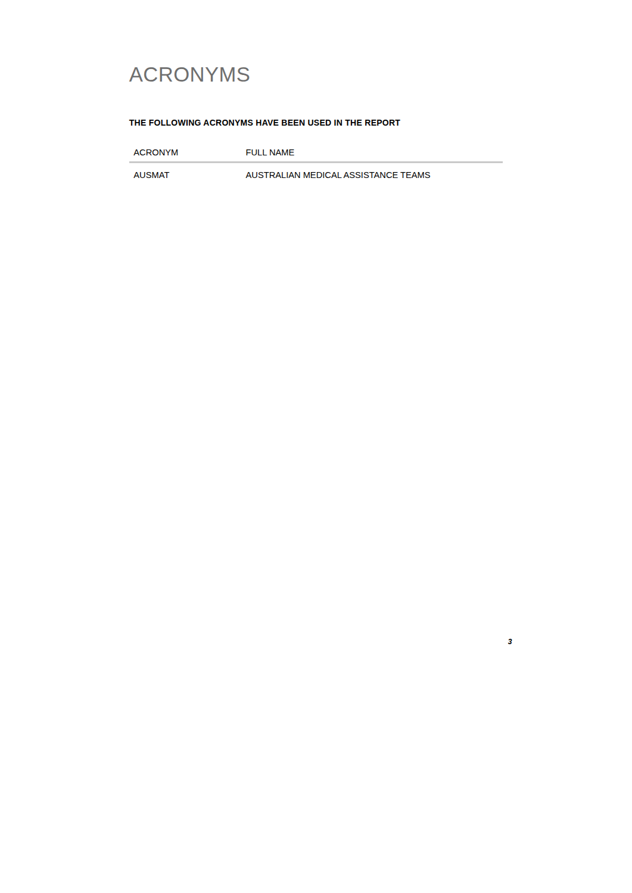ACRONYMS
THE FOLLOWING ACRONYMS HAVE BEEN USED IN THE REPORT
| ACRONYM | FULL NAME |
| --- | --- |
| AUSMAT | AUSTRALIAN MEDICAL ASSISTANCE TEAMS |
3